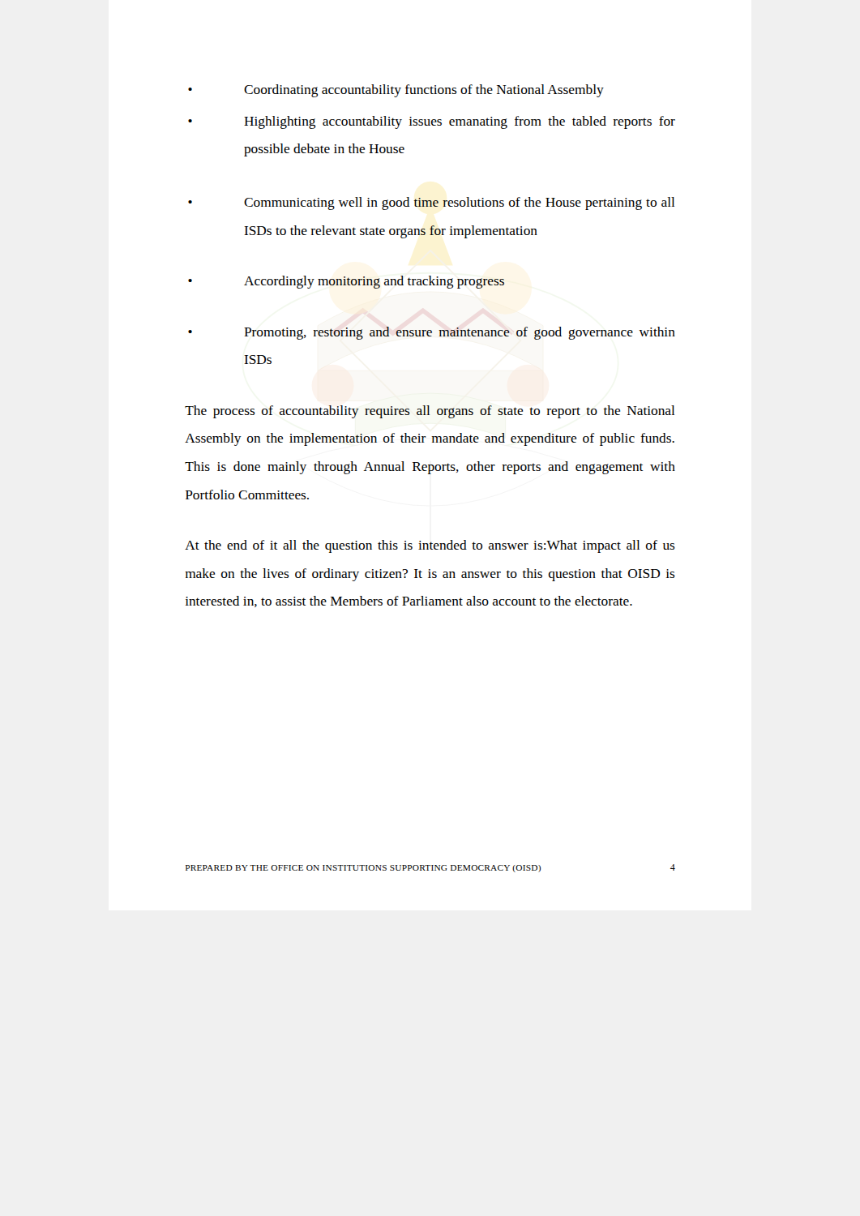Coordinating accountability functions of the National Assembly
Highlighting accountability issues emanating from the tabled reports for possible debate in the House
Communicating well in good time resolutions of the House pertaining to all ISDs to the relevant state organs for implementation
Accordingly monitoring and tracking progress
Promoting, restoring and ensure maintenance of good governance within ISDs
The process of accountability requires all organs of state to report to the National Assembly on the implementation of their mandate and expenditure of public funds. This is done mainly through Annual Reports, other reports and engagement with Portfolio Committees.
At the end of it all the question this is intended to answer is:What impact all of us make on the lives of ordinary citizen? It is an answer to this question that OISD is interested in, to assist the Members of Parliament also account to the electorate.
Prepared by the Office on Institutions Supporting Democracy (OISD) 4